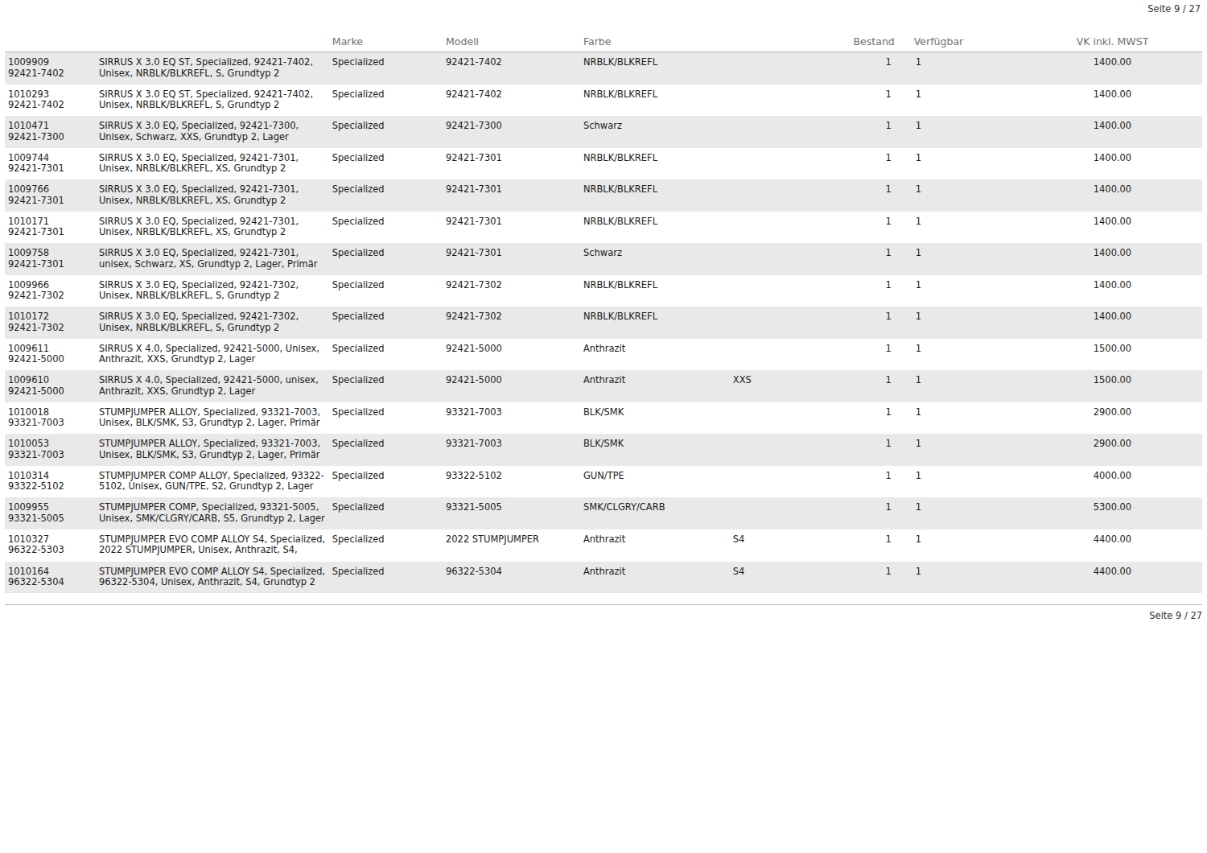Seite 9 / 27
| | | Marke | Modell | Farbe | | Bestand | Verfügbar | VK inkl. MWST |
| --- | --- | --- | --- | --- | --- | --- | --- | --- |
| 1009909 92421-7402 | SIRRUS X 3.0 EQ ST, Specialized, 92421-7402, Unisex, NRBLK/BLKREFL, S, Grundtyp 2 | Specialized | 92421-7402 | NRBLK/BLKREFL | | 1 | 1 | 1400.00 |
| 1010293 92421-7402 | SIRRUS X 3.0 EQ ST, Specialized, 92421-7402, Unisex, NRBLK/BLKREFL, S, Grundtyp 2 | Specialized | 92421-7402 | NRBLK/BLKREFL | | 1 | 1 | 1400.00 |
| 1010471 92421-7300 | SIRRUS X 3.0 EQ, Specialized, 92421-7300, Unisex, Schwarz, XXS, Grundtyp 2, Lager | Specialized | 92421-7300 | Schwarz | | 1 | 1 | 1400.00 |
| 1009744 92421-7301 | SIRRUS X 3.0 EQ, Specialized, 92421-7301, Unisex, NRBLK/BLKREFL, XS, Grundtyp 2 | Specialized | 92421-7301 | NRBLK/BLKREFL | | 1 | 1 | 1400.00 |
| 1009766 92421-7301 | SIRRUS X 3.0 EQ, Specialized, 92421-7301, Unisex, NRBLK/BLKREFL, XS, Grundtyp 2 | Specialized | 92421-7301 | NRBLK/BLKREFL | | 1 | 1 | 1400.00 |
| 1010171 92421-7301 | SIRRUS X 3.0 EQ, Specialized, 92421-7301, Unisex, NRBLK/BLKREFL, XS, Grundtyp 2 | Specialized | 92421-7301 | NRBLK/BLKREFL | | 1 | 1 | 1400.00 |
| 1009758 92421-7301 | SIRRUS X 3.0 EQ, Specialized, 92421-7301, unisex, Schwarz, XS, Grundtyp 2, Lager, Primär | Specialized | 92421-7301 | Schwarz | | 1 | 1 | 1400.00 |
| 1009966 92421-7302 | SIRRUS X 3.0 EQ, Specialized, 92421-7302, Unisex, NRBLK/BLKREFL, S, Grundtyp 2 | Specialized | 92421-7302 | NRBLK/BLKREFL | | 1 | 1 | 1400.00 |
| 1010172 92421-7302 | SIRRUS X 3.0 EQ, Specialized, 92421-7302, Unisex, NRBLK/BLKREFL, S, Grundtyp 2 | Specialized | 92421-7302 | NRBLK/BLKREFL | | 1 | 1 | 1400.00 |
| 1009611 92421-5000 | SIRRUS X 4.0, Specialized, 92421-5000, Unisex, Anthrazit, XXS, Grundtyp 2, Lager | Specialized | 92421-5000 | Anthrazit | | 1 | 1 | 1500.00 |
| 1009610 92421-5000 | SIRRUS X 4.0, Specialized, 92421-5000, unisex, Anthrazit, XXS, Grundtyp 2, Lager | Specialized | 92421-5000 | Anthrazit | XXS | 1 | 1 | 1500.00 |
| 1010018 93321-7003 | STUMPJUMPER ALLOY, Specialized, 93321-7003, Unisex, BLK/SMK, S3, Grundtyp 2, Lager, Primär | Specialized | 93321-7003 | BLK/SMK | | 1 | 1 | 2900.00 |
| 1010053 93321-7003 | STUMPJUMPER ALLOY, Specialized, 93321-7003, Unisex, BLK/SMK, S3, Grundtyp 2, Lager, Primär | Specialized | 93321-7003 | BLK/SMK | | 1 | 1 | 2900.00 |
| 1010314 93322-5102 | STUMPJUMPER COMP ALLOY, Specialized, 93322-5102, Unisex, GUN/TPE, S2, Grundtyp 2, Lager | Specialized | 93322-5102 | GUN/TPE | | 1 | 1 | 4000.00 |
| 1009955 93321-5005 | STUMPJUMPER COMP, Specialized, 93321-5005, Unisex, SMK/CLGRY/CARB, S5, Grundtyp 2, Lager | Specialized | 93321-5005 | SMK/CLGRY/CARB | | 1 | 1 | 5300.00 |
| 1010327 96322-5303 | STUMPJUMPER EVO COMP ALLOY S4, Specialized, 2022 STUMPJUMPER, Unisex, Anthrazit, S4, Grundtyp 2 | Specialized | 2022 STUMPJUMPER | Anthrazit | S4 | 1 | 1 | 4400.00 |
| 1010164 96322-5304 | STUMPJUMPER EVO COMP ALLOY S4, Specialized, 96322-5304, Unisex, Anthrazit, S4, Grundtyp 2 | Specialized | 96322-5304 | Anthrazit | S4 | 1 | 1 | 4400.00 |
Seite 9 / 27